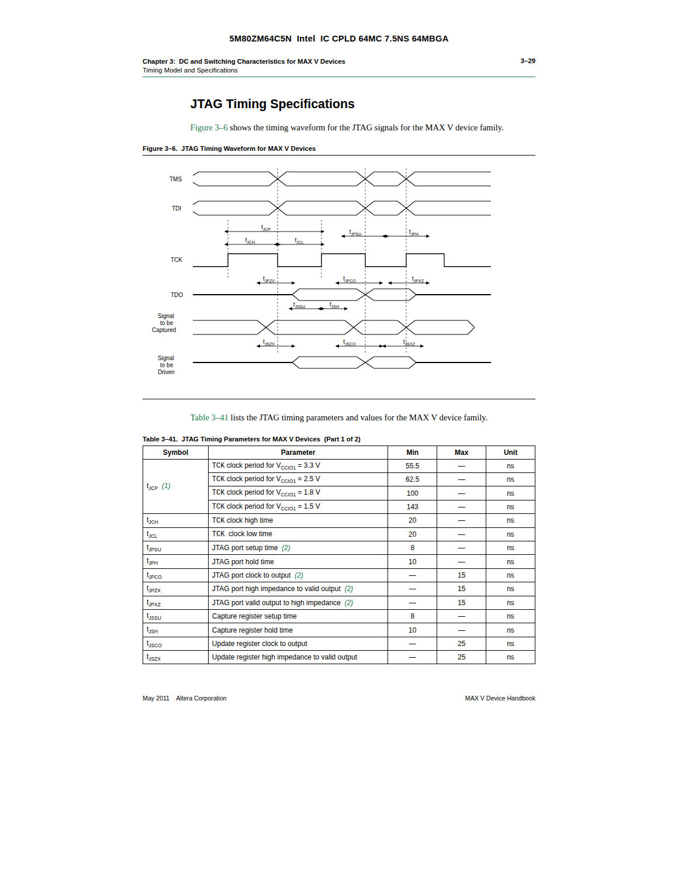5M80ZM64C5N Intel IC CPLD 64MC 7.5NS 64MBGA
Chapter 3: DC and Switching Characteristics for MAX V Devices
Timing Model and Specifications
3–29
JTAG Timing Specifications
Figure 3–6 shows the timing waveform for the JTAG signals for the MAX V device family.
Figure 3–6. JTAG Timing Waveform for MAX V Devices
TMS TDI tJCP tJCH tJCL tJPSU tJPH TCK tJPZX tJPCO tJPXZ TDO tJSSU tJSH Signal to be Captured tJSZX tJSCO tJSXZ Signal to be Driven
Table 3–41 lists the JTAG timing parameters and values for the MAX V device family.
Table 3–41. JTAG Timing Parameters for MAX V Devices (Part 1 of 2)
| Symbol | Parameter | Min | Max | Unit |
| --- | --- | --- | --- | --- |
| t JCP (1) | TCK clock period for V CCIO1 = 3.3 V | 55.5 | — | ns |
| TCK clock period for V CCIO1 = 2.5 V | 62.5 | — | ns |
| TCK clock period for V CCIO1 = 1.8 V | 100 | — | ns |
| TCK clock period for V CCIO1 = 1.5 V | 143 | — | ns |
| t JCH | TCK clock high time | 20 | — | ns |
| t JCL | TCK clock low time | 20 | — | ns |
| t JPSU | JTAG port setup time (2) | 8 | — | ns |
| t JPH | JTAG port hold time | 10 | — | ns |
| t JPCO | JTAG port clock to output (2) | — | 15 | ns |
| t JPZX | JTAG port high impedance to valid output (2) | — | 15 | ns |
| t JPXZ | JTAG port valid output to high impedance (2) | — | 15 | ns |
| t JSSU | Capture register setup time | 8 | — | ns |
| t JSH | Capture register hold time | 10 | — | ns |
| t JSCO | Update register clock to output | — | 25 | ns |
| t JSZX | Update register high impedance to valid output | — | 25 | ns |
May 2011 Altera Corporation
MAX V Device Handbook